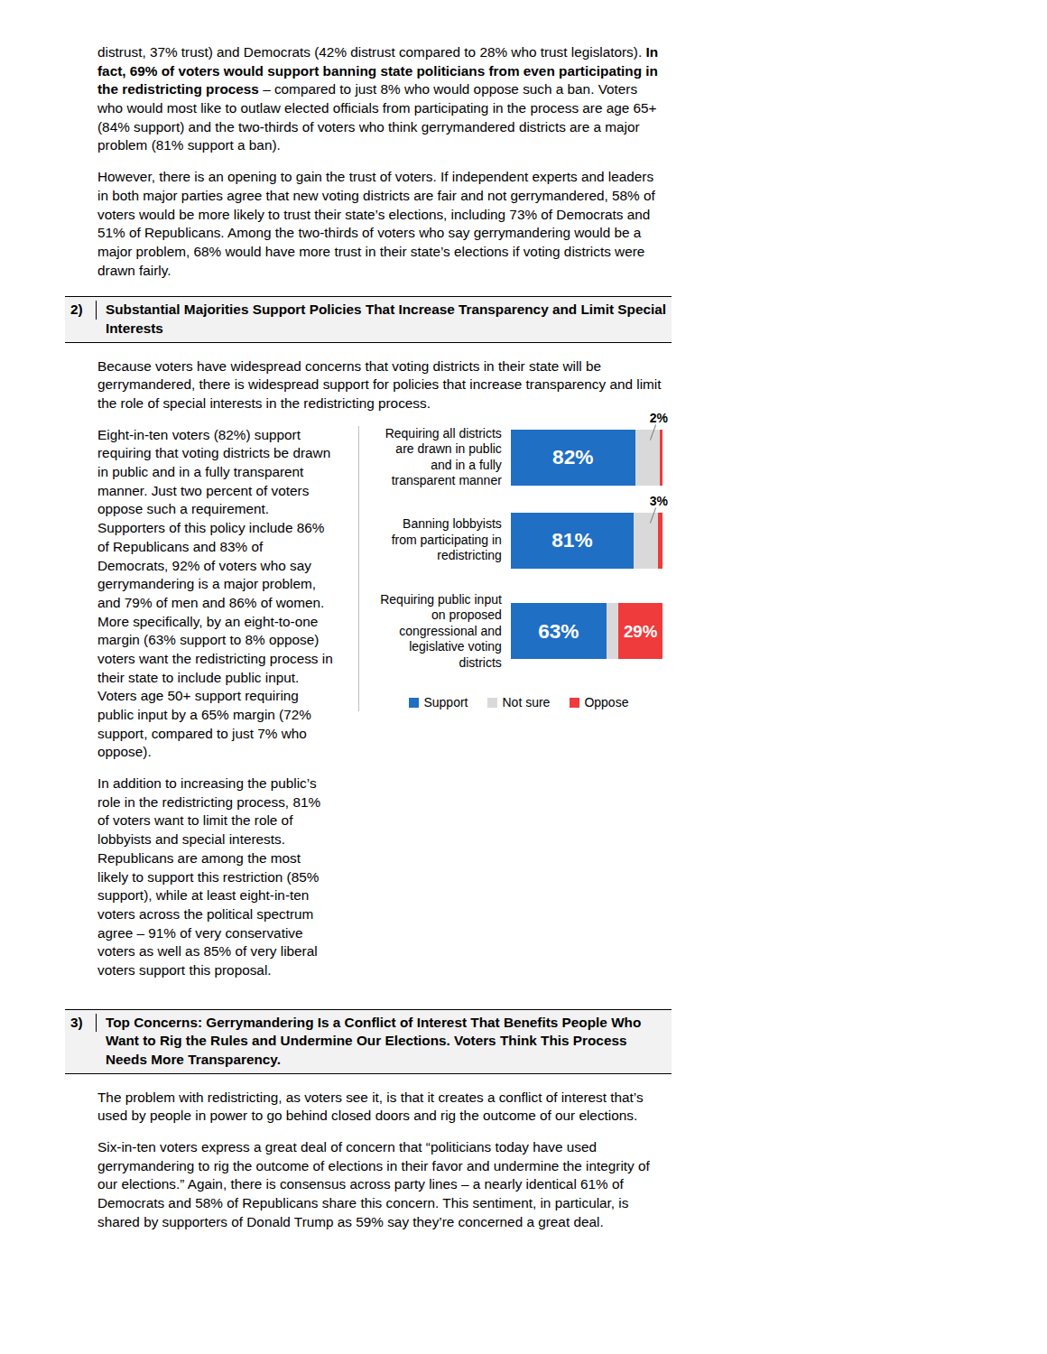distrust, 37% trust) and Democrats (42% distrust compared to 28% who trust legislators). In fact, 69% of voters would support banning state politicians from even participating in the redistricting process – compared to just 8% who would oppose such a ban. Voters who would most like to outlaw elected officials from participating in the process are age 65+ (84% support) and the two-thirds of voters who think gerrymandered districts are a major problem (81% support a ban).
However, there is an opening to gain the trust of voters. If independent experts and leaders in both major parties agree that new voting districts are fair and not gerrymandered, 58% of voters would be more likely to trust their state’s elections, including 73% of Democrats and 51% of Republicans. Among the two-thirds of voters who say gerrymandering would be a major problem, 68% would have more trust in their state’s elections if voting districts were drawn fairly.
2)
Substantial Majorities Support Policies That Increase Transparency and Limit Special Interests
Because voters have widespread concerns that voting districts in their state will be gerrymandered, there is widespread support for policies that increase transparency and limit the role of special interests in the redistricting process.
Eight-in-ten voters (82%) support requiring that voting districts be drawn in public and in a fully transparent manner. Just two percent of voters oppose such a requirement. Supporters of this policy include 86% of Republicans and 83% of Democrats, 92% of voters who say gerrymandering is a major problem, and 79% of men and 86% of women. More specifically, by an eight-to-one margin (63% support to 8% oppose) voters want the redistricting process in their state to include public input. Voters age 50+ support requiring public input by a 65% margin (72% support, compared to just 7% who oppose).
In addition to increasing the public’s role in the redistricting process, 81% of voters want to limit the role of lobbyists and special interests. Republicans are among the most likely to support this restriction (85% support), while at least eight-in-ten voters across the political spectrum agree – 91% of very conservative voters as well as 85% of very liberal voters support this proposal.
Requiring all districts are drawn in public and in a fully transparent manner
82%
2%
Banning lobbyists from participating in redistricting
81%
3%
Requiring public input on proposed congressional and legislative voting districts
63%
29%
Support Not sure Oppose
3)
Top Concerns: Gerrymandering Is a Conflict of Interest That Benefits People Who Want to Rig the Rules and Undermine Our Elections. Voters Think This Process Needs More Transparency.
The problem with redistricting, as voters see it, is that it creates a conflict of interest that’s used by people in power to go behind closed doors and rig the outcome of our elections.
Six-in-ten voters express a great deal of concern that “politicians today have used gerrymandering to rig the outcome of elections in their favor and undermine the integrity of our elections.” Again, there is consensus across party lines – a nearly identical 61% of Democrats and 58% of Republicans share this concern. This sentiment, in particular, is shared by supporters of Donald Trump as 59% say they’re concerned a great deal.